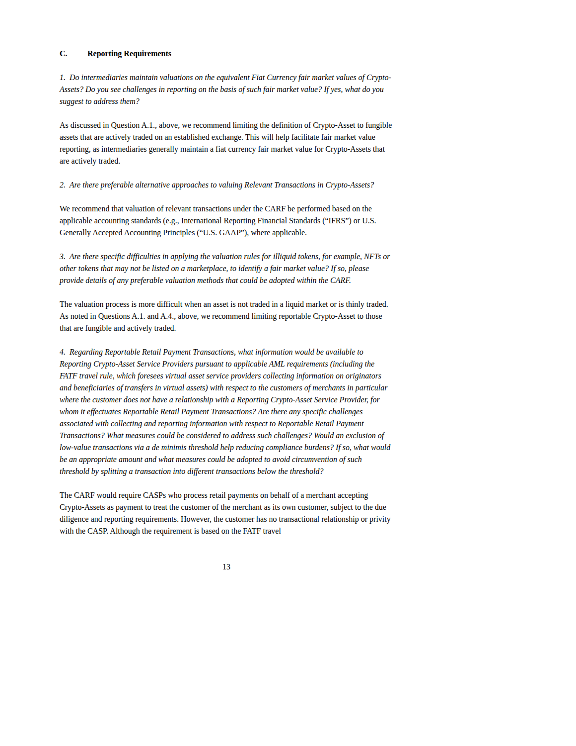C. Reporting Requirements
1. Do intermediaries maintain valuations on the equivalent Fiat Currency fair market values of Crypto-Assets? Do you see challenges in reporting on the basis of such fair market value? If yes, what do you suggest to address them?
As discussed in Question A.1., above, we recommend limiting the definition of Crypto-Asset to fungible assets that are actively traded on an established exchange. This will help facilitate fair market value reporting, as intermediaries generally maintain a fiat currency fair market value for Crypto-Assets that are actively traded.
2. Are there preferable alternative approaches to valuing Relevant Transactions in Crypto-Assets?
We recommend that valuation of relevant transactions under the CARF be performed based on the applicable accounting standards (e.g., International Reporting Financial Standards (“IFRS”) or U.S. Generally Accepted Accounting Principles (“U.S. GAAP”), where applicable.
3. Are there specific difficulties in applying the valuation rules for illiquid tokens, for example, NFTs or other tokens that may not be listed on a marketplace, to identify a fair market value? If so, please provide details of any preferable valuation methods that could be adopted within the CARF.
The valuation process is more difficult when an asset is not traded in a liquid market or is thinly traded. As noted in Questions A.1. and A.4., above, we recommend limiting reportable Crypto-Asset to those that are fungible and actively traded.
4. Regarding Reportable Retail Payment Transactions, what information would be available to Reporting Crypto-Asset Service Providers pursuant to applicable AML requirements (including the FATF travel rule, which foresees virtual asset service providers collecting information on originators and beneficiaries of transfers in virtual assets) with respect to the customers of merchants in particular where the customer does not have a relationship with a Reporting Crypto-Asset Service Provider, for whom it effectuates Reportable Retail Payment Transactions? Are there any specific challenges associated with collecting and reporting information with respect to Reportable Retail Payment Transactions? What measures could be considered to address such challenges? Would an exclusion of low-value transactions via a de minimis threshold help reducing compliance burdens? If so, what would be an appropriate amount and what measures could be adopted to avoid circumvention of such threshold by splitting a transaction into different transactions below the threshold?
The CARF would require CASPs who process retail payments on behalf of a merchant accepting Crypto-Assets as payment to treat the customer of the merchant as its own customer, subject to the due diligence and reporting requirements. However, the customer has no transactional relationship or privity with the CASP. Although the requirement is based on the FATF travel
13